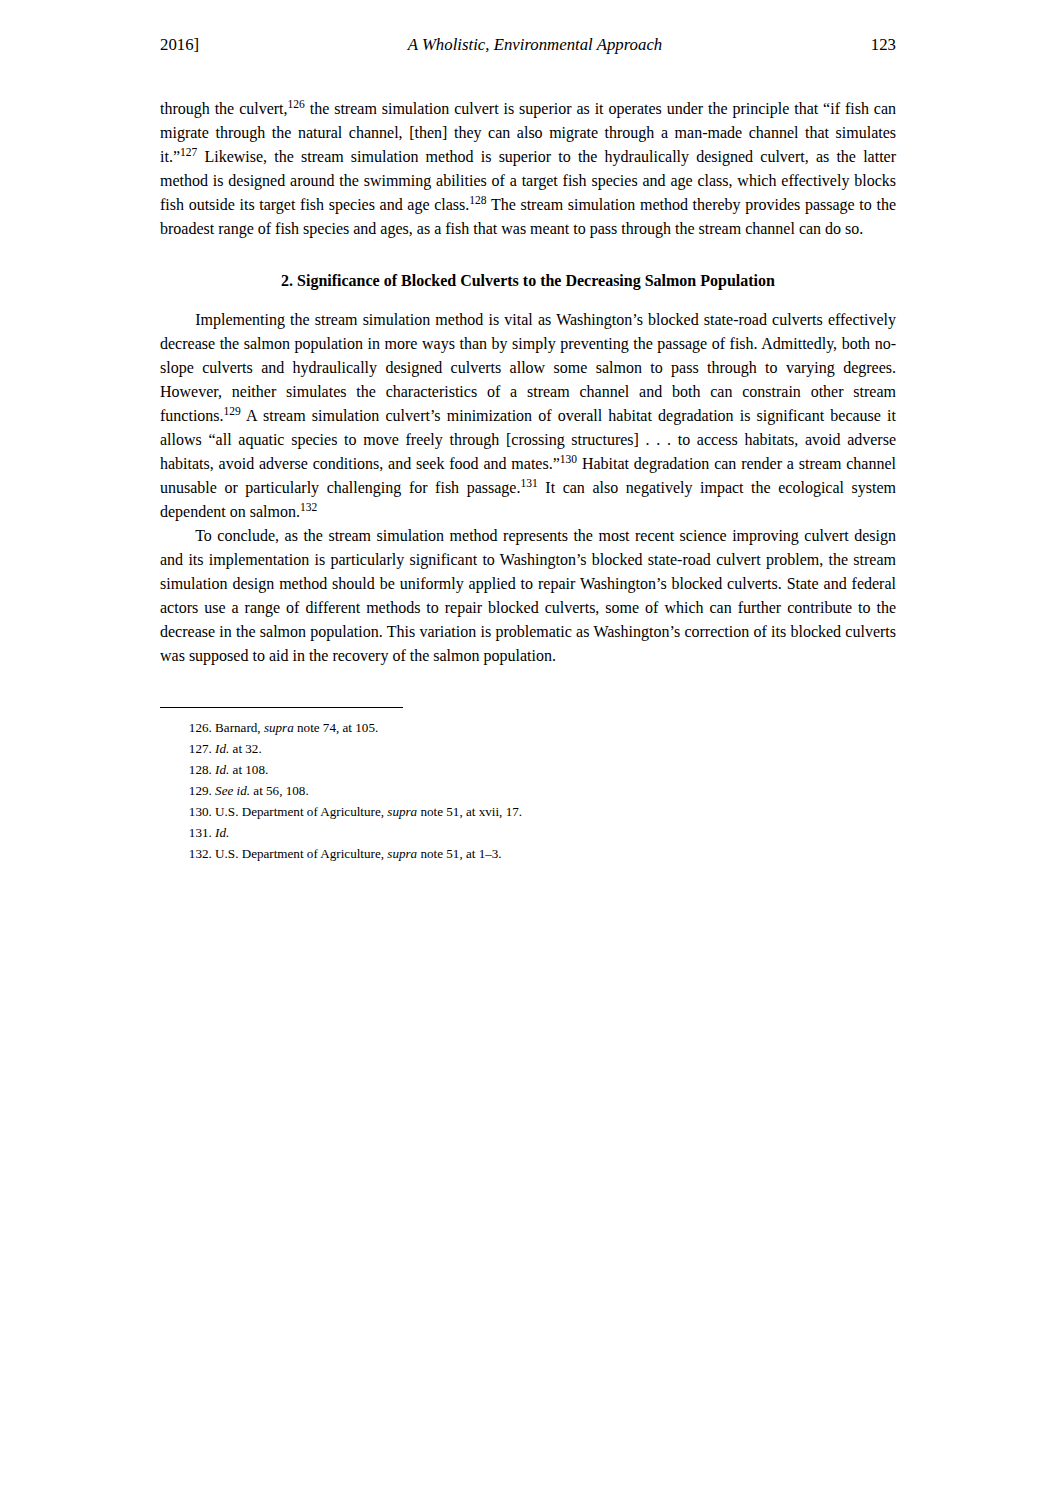2016] A Wholistic, Environmental Approach 123
through the culvert,126 the stream simulation culvert is superior as it operates under the principle that “if fish can migrate through the natural channel, [then] they can also migrate through a man-made channel that simulates it.”127 Likewise, the stream simulation method is superior to the hydraulically designed culvert, as the latter method is designed around the swimming abilities of a target fish species and age class, which effectively blocks fish outside its target fish species and age class.128 The stream simulation method thereby provides passage to the broadest range of fish species and ages, as a fish that was meant to pass through the stream channel can do so.
2. Significance of Blocked Culverts to the Decreasing Salmon Population
Implementing the stream simulation method is vital as Washington’s blocked state-road culverts effectively decrease the salmon population in more ways than by simply preventing the passage of fish. Admittedly, both no-slope culverts and hydraulically designed culverts allow some salmon to pass through to varying degrees. However, neither simulates the characteristics of a stream channel and both can constrain other stream functions.129 A stream simulation culvert’s minimization of overall habitat degradation is significant because it allows “all aquatic species to move freely through [crossing structures] . . . to access habitats, avoid adverse habitats, avoid adverse conditions, and seek food and mates.”130 Habitat degradation can render a stream channel unusable or particularly challenging for fish passage.131 It can also negatively impact the ecological system dependent on salmon.132
To conclude, as the stream simulation method represents the most recent science improving culvert design and its implementation is particularly significant to Washington’s blocked state-road culvert problem, the stream simulation design method should be uniformly applied to repair Washington’s blocked culverts. State and federal actors use a range of different methods to repair blocked culverts, some of which can further contribute to the decrease in the salmon population. This variation is problematic as Washington’s correction of its blocked culverts was supposed to aid in the recovery of the salmon population.
126. Barnard, supra note 74, at 105.
127. Id. at 32.
128. Id. at 108.
129. See id. at 56, 108.
130. U.S. Department of Agriculture, supra note 51, at xvii, 17.
131. Id.
132. U.S. Department of Agriculture, supra note 51, at 1–3.